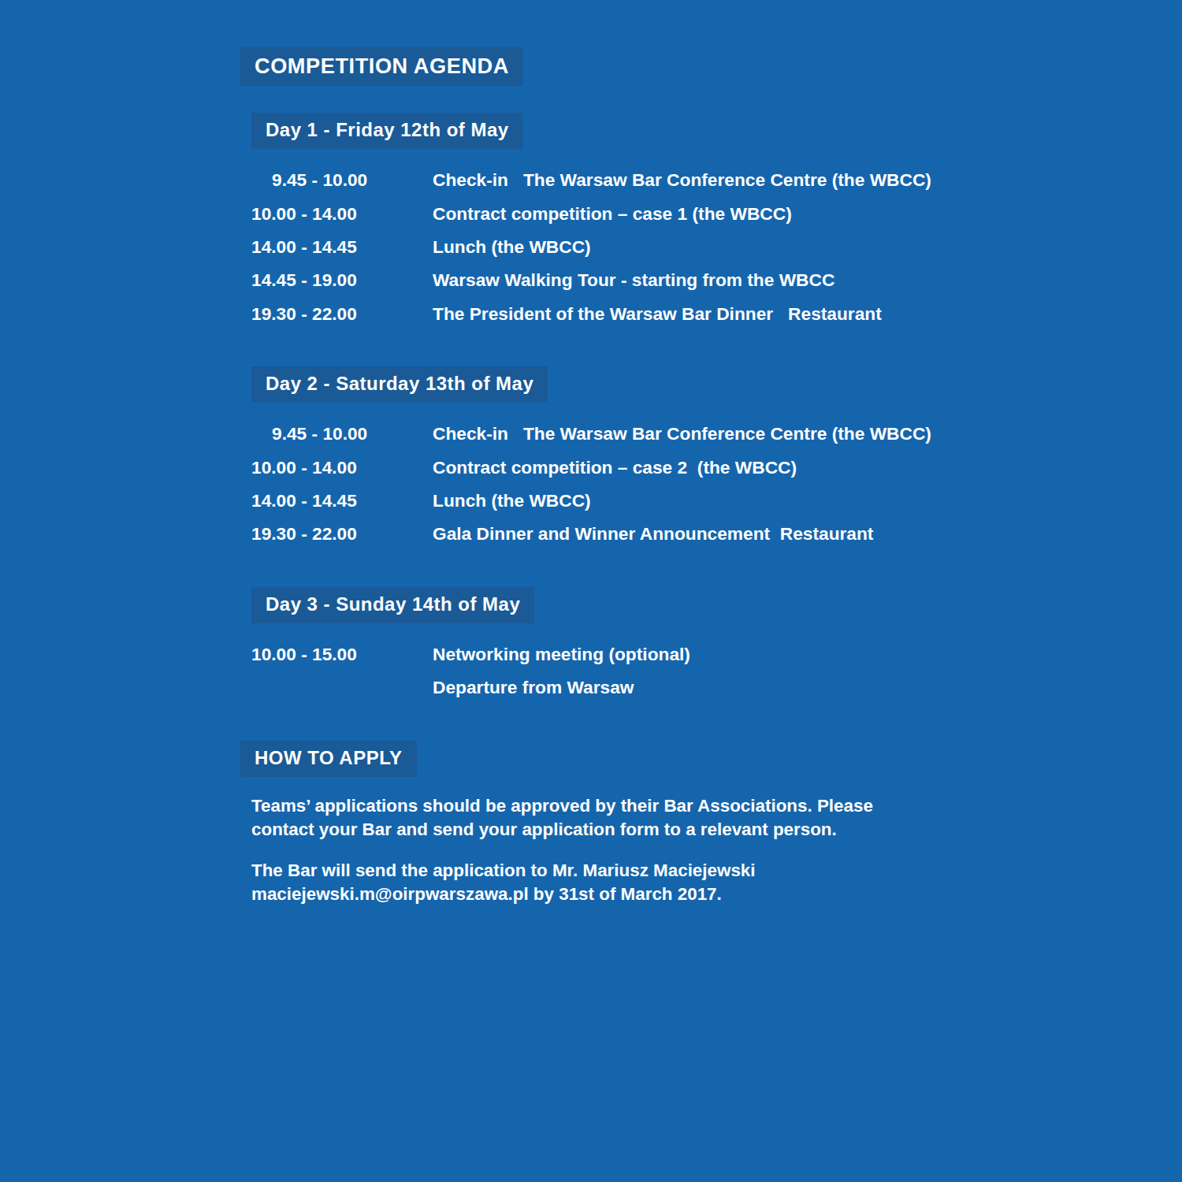COMPETITION AGENDA
Day 1 - Friday 12th of May
| 9.45 - 10.00 | Check-in The Warsaw Bar Conference Centre (the WBCC) |
| 10.00 - 14.00 | Contract competition – case 1 (the WBCC) |
| 14.00 - 14.45 | Lunch (the WBCC) |
| 14.45 - 19.00 | Warsaw Walking Tour - starting from the WBCC |
| 19.30 - 22.00 | The President of the Warsaw Bar Dinner Restaurant |
Day 2 - Saturday 13th of May
| 9.45 - 10.00 | Check-in The Warsaw Bar Conference Centre (the WBCC) |
| 10.00 - 14.00 | Contract competition – case 2 (the WBCC) |
| 14.00 - 14.45 | Lunch (the WBCC) |
| 19.30 - 22.00 | Gala Dinner and Winner Announcement Restaurant |
Day 3 - Sunday 14th of May
| 10.00 - 15.00 | Networking meeting (optional) |
| | Departure from Warsaw |
HOW TO APPLY
Teams’ applications should be approved by their Bar Associations. Please contact your Bar and send your application form to a relevant person.
The Bar will send the application to Mr. Mariusz Maciejewski maciejewski.m@oirpwarszawa.pl by 31st of March 2017.